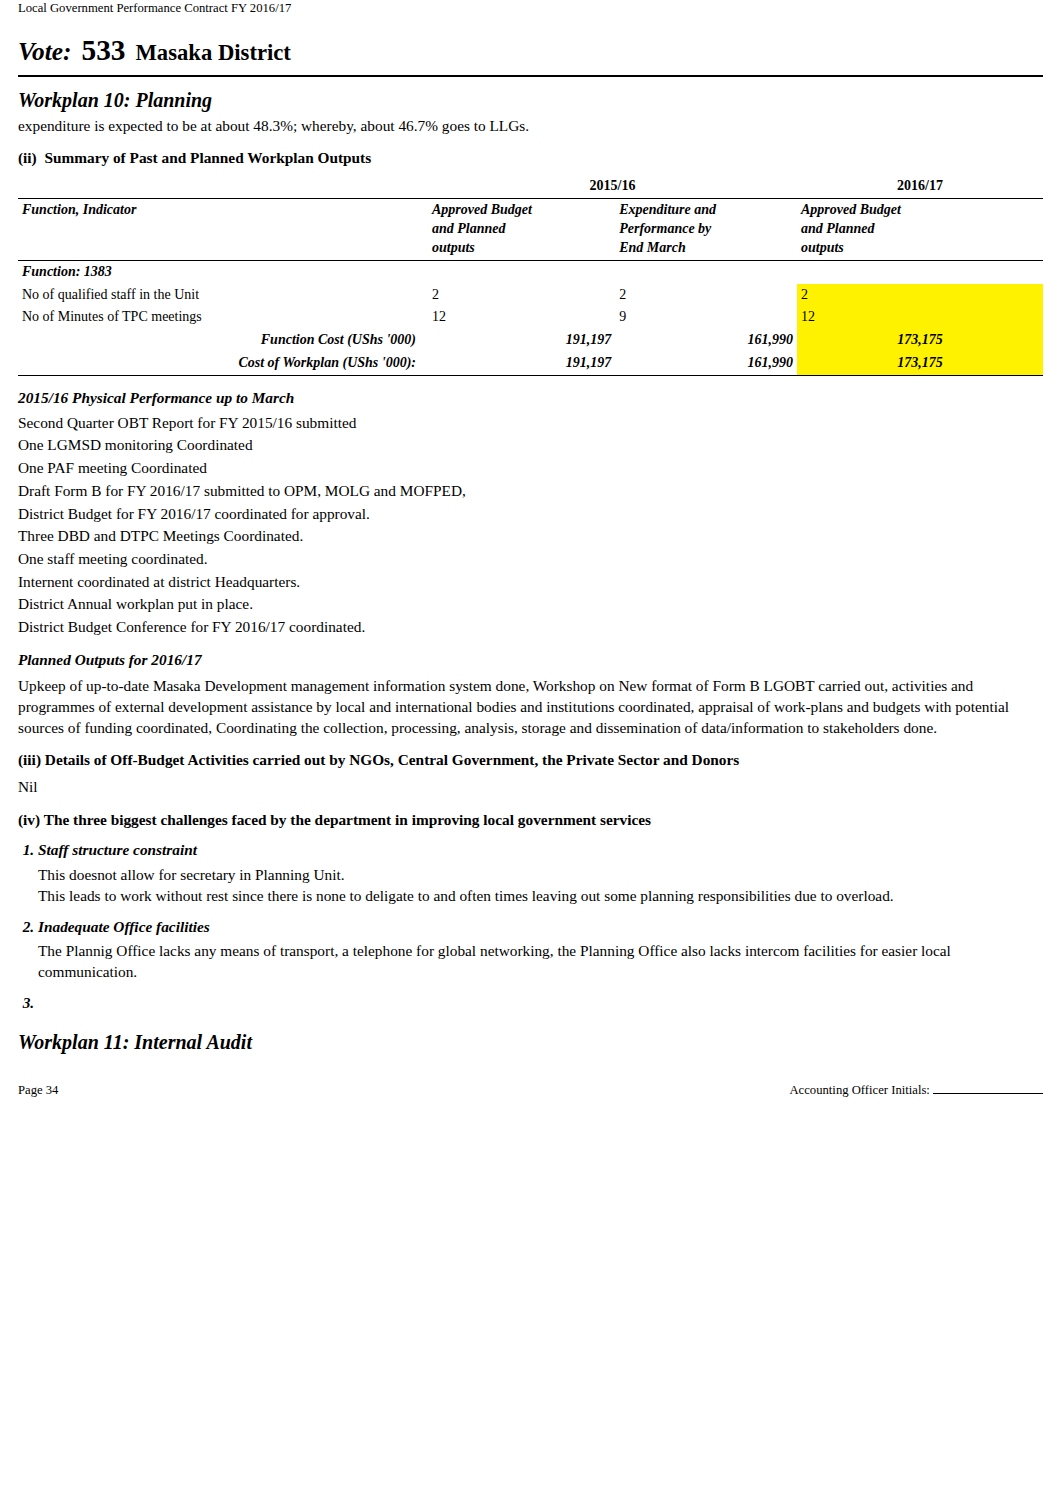Local Government Performance Contract FY 2016/17
Vote: 533 Masaka District
Workplan 10: Planning
expenditure is expected to be at about 48.3%; whereby, about 46.7% goes to LLGs.
(ii) Summary of Past and Planned Workplan Outputs
| | 2015/16 | 2016/17 |
| --- | --- | --- |
| Function, Indicator | Approved Budget and Planned outputs | Expenditure and Performance by End March | Approved Budget and Planned outputs |
| Function: 1383 |
| No of qualified staff in the Unit | 2 | 2 | 2 |
| No of Minutes of TPC meetings | 12 | 9 | 12 |
| Function Cost (UShs '000) | 191,197 | 161,990 | 173,175 |
| Cost of Workplan (UShs '000): | 191,197 | 161,990 | 173,175 |
2015/16 Physical Performance up to March
Second Quarter OBT Report for FY 2015/16 submitted
One LGMSD monitoring Coordinated
One PAF meeting Coordinated
Draft Form B for FY 2016/17 submitted to OPM, MOLG and MOFPED,
District Budget for FY 2016/17 coordinated for approval.
Three DBD and DTPC Meetings Coordinated.
One staff meeting coordinated.
Internent coordinated at district Headquarters.
District Annual workplan put in place.
District Budget Conference for FY 2016/17 coordinated.
Planned Outputs for 2016/17
Upkeep of up-to-date Masaka Development management information system done, Workshop on New format of Form B LGOBT carried out, activities and programmes of external development assistance by local and international bodies and institutions coordinated, appraisal of work-plans and budgets with potential sources of funding coordinated, Coordinating the collection, processing, analysis, storage and dissemination of data/information to stakeholders done.
(iii) Details of Off-Budget Activities carried out by NGOs, Central Government, the Private Sector and Donors
Nil
(iv) The three biggest challenges faced by the department in improving local government services
Staff structure constraint
This doesnot allow for secretary in Planning Unit.
This leads to work without rest since there is none to deligate to and often times leaving out some planning responsibilities due to overload.
Inadequate Office facilities
The Plannig Office lacks any means of transport, a telephone for global networking, the Planning Office also lacks intercom facilities for easier local communication.
Workplan 11: Internal Audit
Page 34
Accounting Officer Initials: